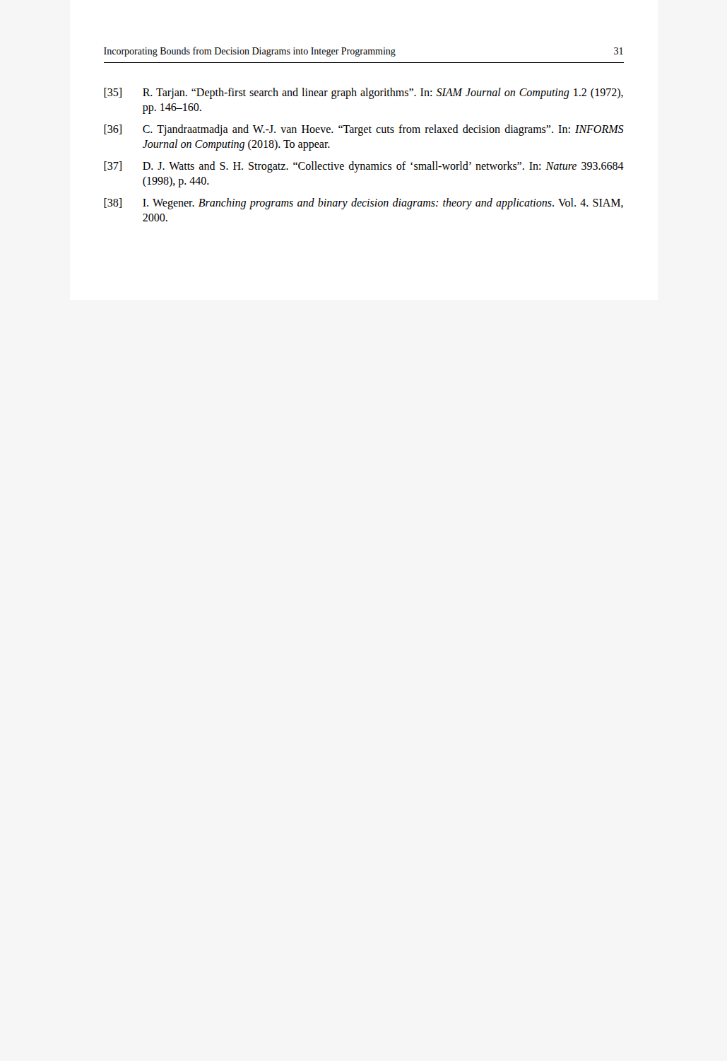Incorporating Bounds from Decision Diagrams into Integer Programming 31
[35] R. Tarjan. “Depth-first search and linear graph algorithms”. In: SIAM Journal on Computing 1.2 (1972), pp. 146–160.
[36] C. Tjandraatmadja and W.-J. van Hoeve. “Target cuts from relaxed decision diagrams”. In: INFORMS Journal on Computing (2018). To appear.
[37] D. J. Watts and S. H. Strogatz. “Collective dynamics of ‘small-world’ networks”. In: Nature 393.6684 (1998), p. 440.
[38] I. Wegener. Branching programs and binary decision diagrams: theory and applications. Vol. 4. SIAM, 2000.